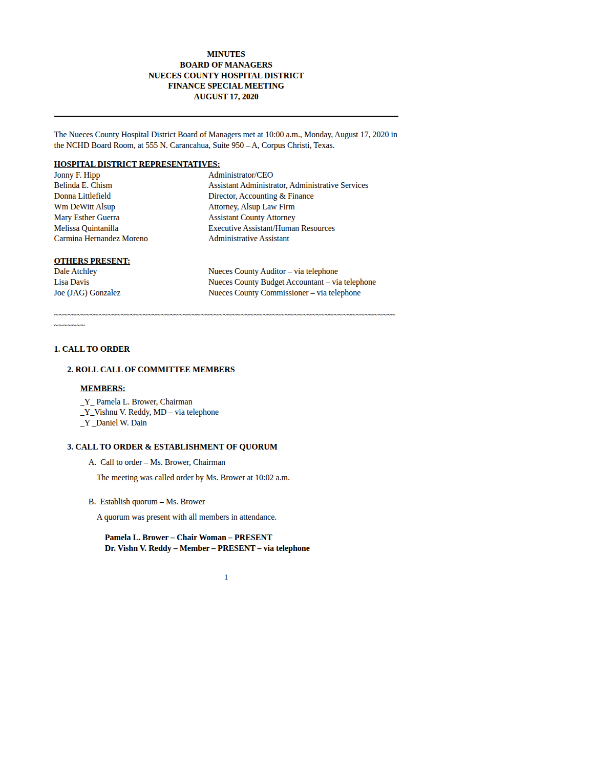MINUTES
BOARD OF MANAGERS
NUECES COUNTY HOSPITAL DISTRICT
FINANCE SPECIAL MEETING
AUGUST 17, 2020
The Nueces County Hospital District Board of Managers met at 10:00 a.m., Monday, August 17, 2020 in the NCHD Board Room, at 555 N. Carancahua, Suite 950 – A, Corpus Christi, Texas.
HOSPITAL DISTRICT REPRESENTATIVES:
| Jonny F. Hipp | Administrator/CEO |
| Belinda E. Chism | Assistant Administrator, Administrative Services |
| Donna Littlefield | Director, Accounting & Finance |
| Wm DeWitt Alsup | Attorney, Alsup Law Firm |
| Mary Esther Guerra | Assistant County Attorney |
| Melissa Quintanilla | Executive Assistant/Human Resources |
| Carmina Hernandez Moreno | Administrative Assistant |
OTHERS PRESENT:
| Dale Atchley | Nueces County Auditor – via telephone |
| Lisa Davis | Nueces County Budget Accountant – via telephone |
| Joe (JAG) Gonzalez | Nueces County Commissioner – via telephone |
~~~~~~~~~~~~~~~~~~~~~~~~~~~~~~~~~~~~~~~~~~~~~~~~~~~~~~~~~~~~~~~~~~~~~~~~~~~~~~~~~~~~
1. CALL TO ORDER
2. ROLL CALL OF COMMITTEE MEMBERS
MEMBERS:
_Y_ Pamela L. Brower, Chairman
_Y_Vishnu V. Reddy, MD – via telephone
_Y _Daniel W. Dain
3. CALL TO ORDER & ESTABLISHMENT OF QUORUM
A. Call to order – Ms. Brower, Chairman
The meeting was called order by Ms. Brower at 10:02 a.m.
B. Establish quorum – Ms. Brower
A quorum was present with all members in attendance.
Pamela L. Brower – Chair Woman – PRESENT
Dr. Vishn V. Reddy – Member – PRESENT – via telephone
1